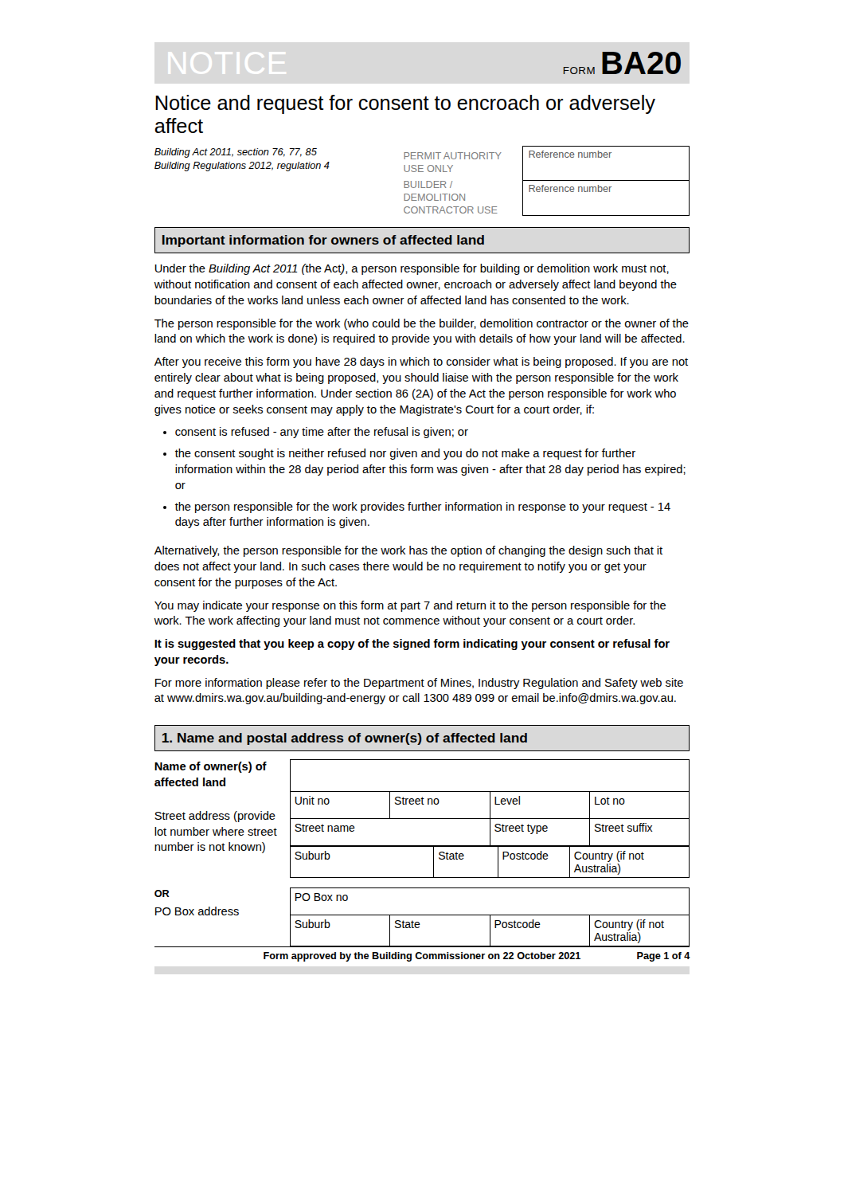NOTICE
FORM BA20
Notice and request for consent to encroach or adversely affect
Building Act 2011, section 76, 77, 85
Building Regulations 2012, regulation 4
PERMIT AUTHORITY
USE ONLY
BUILDER / DEMOLITION
CONTRACTOR USE
Reference number
Reference number
Important information for owners of affected land
Under the Building Act 2011 (the Act), a person responsible for building or demolition work must not, without notification and consent of each affected owner, encroach or adversely affect land beyond the boundaries of the works land unless each owner of affected land has consented to the work.
The person responsible for the work (who could be the builder, demolition contractor or the owner of the land on which the work is done) is required to provide you with details of how your land will be affected.
After you receive this form you have 28 days in which to consider what is being proposed. If you are not entirely clear about what is being proposed, you should liaise with the person responsible for the work and request further information. Under section 86 (2A) of the Act the person responsible for work who gives notice or seeks consent may apply to the Magistrate's Court for a court order, if:
consent is refused - any time after the refusal is given; or
the consent sought is neither refused nor given and you do not make a request for further information within the 28 day period after this form was given - after that 28 day period has expired; or
the person responsible for the work provides further information in response to your request - 14 days after further information is given.
Alternatively, the person responsible for the work has the option of changing the design such that it does not affect your land. In such cases there would be no requirement to notify you or get your consent for the purposes of the Act.
You may indicate your response on this form at part 7 and return it to the person responsible for the work. The work affecting your land must not commence without your consent or a court order.
It is suggested that you keep a copy of the signed form indicating your consent or refusal for your records.
For more information please refer to the Department of Mines, Industry Regulation and Safety web site at www.dmirs.wa.gov.au/building-and-energy or call 1300 489 099 or email be.info@dmirs.wa.gov.au.
1. Name and postal address of owner(s) of affected land
Name of owner(s) of affected land
Street address (provide lot number where street number is not known)
| Unit no | Street no | Level | Lot no |
| Street name | Street type | Street suffix |
| Suburb | State | Postcode | Country (if not Australia) |
OR
PO Box address
| PO Box no |
| Suburb | State | Postcode | Country (if not Australia) |
Form approved by the Building Commissioner on 22 October 2021
Page 1 of 4